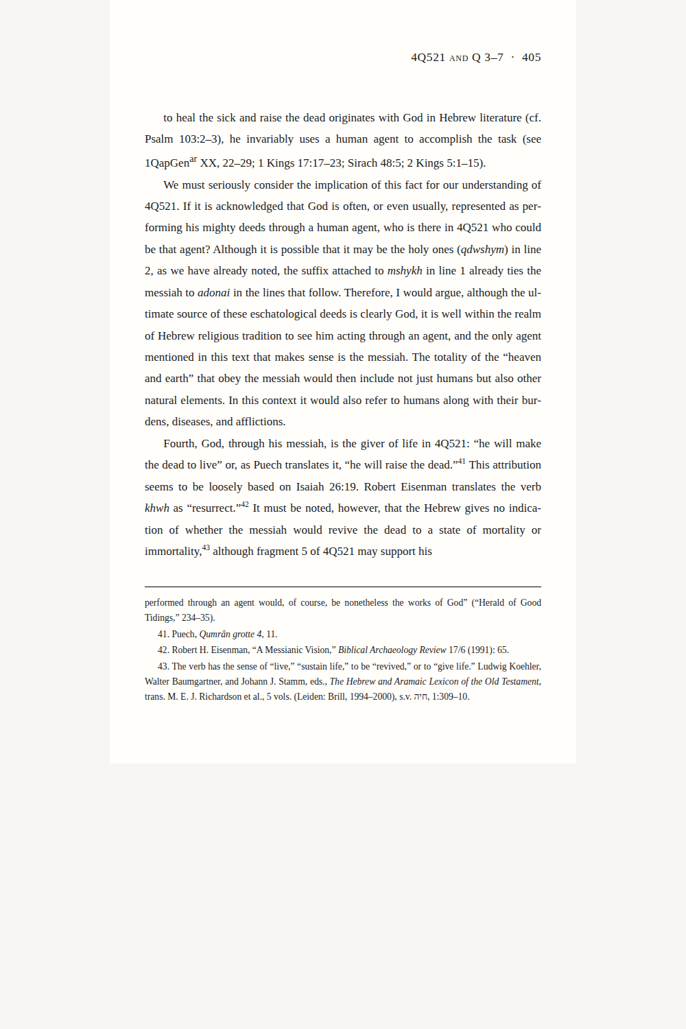4Q521 and Q 3–7 · 405
to heal the sick and raise the dead originates with God in Hebrew literature (cf. Psalm 103:2–3), he invariably uses a human agent to accomplish the task (see 1QapGenar XX, 22–29; 1 Kings 17:17–23; Sirach 48:5; 2 Kings 5:1–15).
We must seriously consider the implication of this fact for our understanding of 4Q521. If it is acknowledged that God is often, or even usually, represented as performing his mighty deeds through a human agent, who is there in 4Q521 who could be that agent? Although it is possible that it may be the holy ones (qdwshym) in line 2, as we have already noted, the suffix attached to mshykh in line 1 already ties the messiah to adonai in the lines that follow. Therefore, I would argue, although the ultimate source of these eschatological deeds is clearly God, it is well within the realm of Hebrew religious tradition to see him acting through an agent, and the only agent mentioned in this text that makes sense is the messiah. The totality of the “heaven and earth” that obey the messiah would then include not just humans but also other natural elements. In this context it would also refer to humans along with their burdens, diseases, and afflictions.
Fourth, God, through his messiah, is the giver of life in 4Q521: “he will make the dead to live” or, as Puech translates it, “he will raise the dead.”41 This attribution seems to be loosely based on Isaiah 26:19. Robert Eisenman translates the verb khwh as “resurrect.”42 It must be noted, however, that the Hebrew gives no indication of whether the messiah would revive the dead to a state of mortality or immortality,43 although fragment 5 of 4Q521 may support his
performed through an agent would, of course, be nonetheless the works of God” (“Herald of Good Tidings,” 234–35).
41. Puech, Qumrân grotte 4, 11.
42. Robert H. Eisenman, “A Messianic Vision,” Biblical Archaeology Review 17/6 (1991): 65.
43. The verb has the sense of “live,” “sustain life,” to be “revived,” or to “give life.” Ludwig Koehler, Walter Baumgartner, and Johann J. Stamm, eds., The Hebrew and Aramaic Lexicon of the Old Testament, trans. M. E. J. Richardson et al., 5 vols. (Leiden: Brill, 1994–2000), s.v. חיה, 1:309–10.